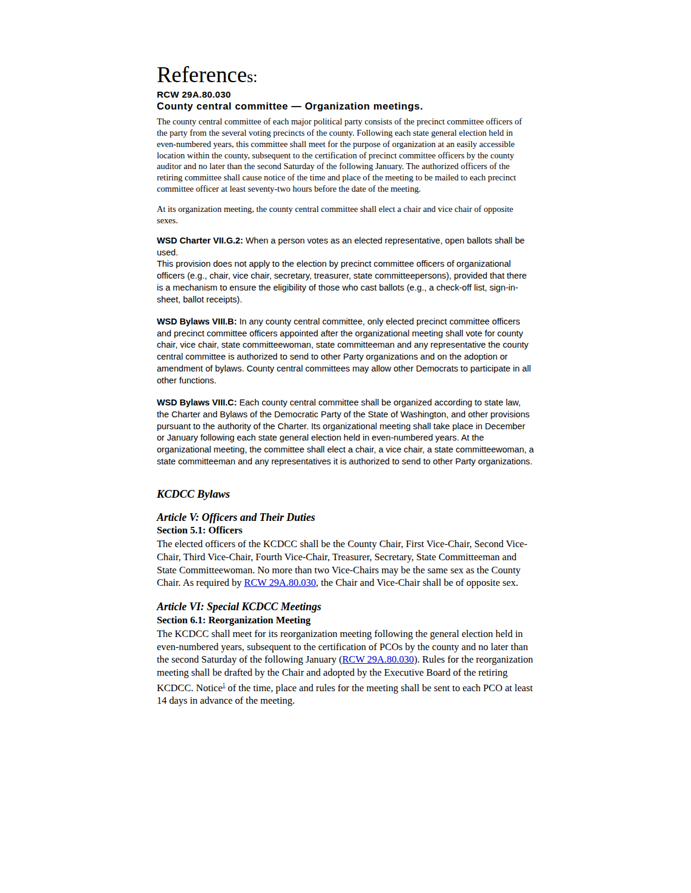References:
RCW 29A.80.030
County central committee — Organization meetings.
The county central committee of each major political party consists of the precinct committee officers of the party from the several voting precincts of the county. Following each state general election held in even-numbered years, this committee shall meet for the purpose of organization at an easily accessible location within the county, subsequent to the certification of precinct committee officers by the county auditor and no later than the second Saturday of the following January. The authorized officers of the retiring committee shall cause notice of the time and place of the meeting to be mailed to each precinct committee officer at least seventy-two hours before the date of the meeting.
At its organization meeting, the county central committee shall elect a chair and vice chair of opposite sexes.
WSD Charter VII.G.2: When a person votes as an elected representative, open ballots shall be used.
This provision does not apply to the election by precinct committee officers of organizational officers (e.g., chair, vice chair, secretary, treasurer, state committeepersons), provided that there is a mechanism to ensure the eligibility of those who cast ballots (e.g., a check-off list, sign-in-sheet, ballot receipts).
WSD Bylaws VIII.B: In any county central committee, only elected precinct committee officers and precinct committee officers appointed after the organizational meeting shall vote for county chair, vice chair, state committeewoman, state committeeman and any representative the county central committee is authorized to send to other Party organizations and on the adoption or amendment of bylaws. County central committees may allow other Democrats to participate in all other functions.
WSD Bylaws VIII.C: Each county central committee shall be organized according to state law, the Charter and Bylaws of the Democratic Party of the State of Washington, and other provisions pursuant to the authority of the Charter. Its organizational meeting shall take place in December or January following each state general election held in even-numbered years. At the organizational meeting, the committee shall elect a chair, a vice chair, a state committeewoman, a state committeeman and any representatives it is authorized to send to other Party organizations.
KCDCC Bylaws
Article V: Officers and Their Duties
Section 5.1: Officers
The elected officers of the KCDCC shall be the County Chair, First Vice-Chair, Second Vice-Chair, Third Vice-Chair, Fourth Vice-Chair, Treasurer, Secretary, State Committeeman and State Committeewoman. No more than two Vice-Chairs may be the same sex as the County Chair. As required by RCW 29A.80.030, the Chair and Vice-Chair shall be of opposite sex.
Article VI: Special KCDCC Meetings
Section 6.1: Reorganization Meeting
The KCDCC shall meet for its reorganization meeting following the general election held in even-numbered years, subsequent to the certification of PCOs by the county and no later than the second Saturday of the following January (RCW 29A.80.030). Rules for the reorganization meeting shall be drafted by the Chair and adopted by the Executive Board of the retiring KCDCC. Notice1 of the time, place and rules for the meeting shall be sent to each PCO at least 14 days in advance of the meeting.